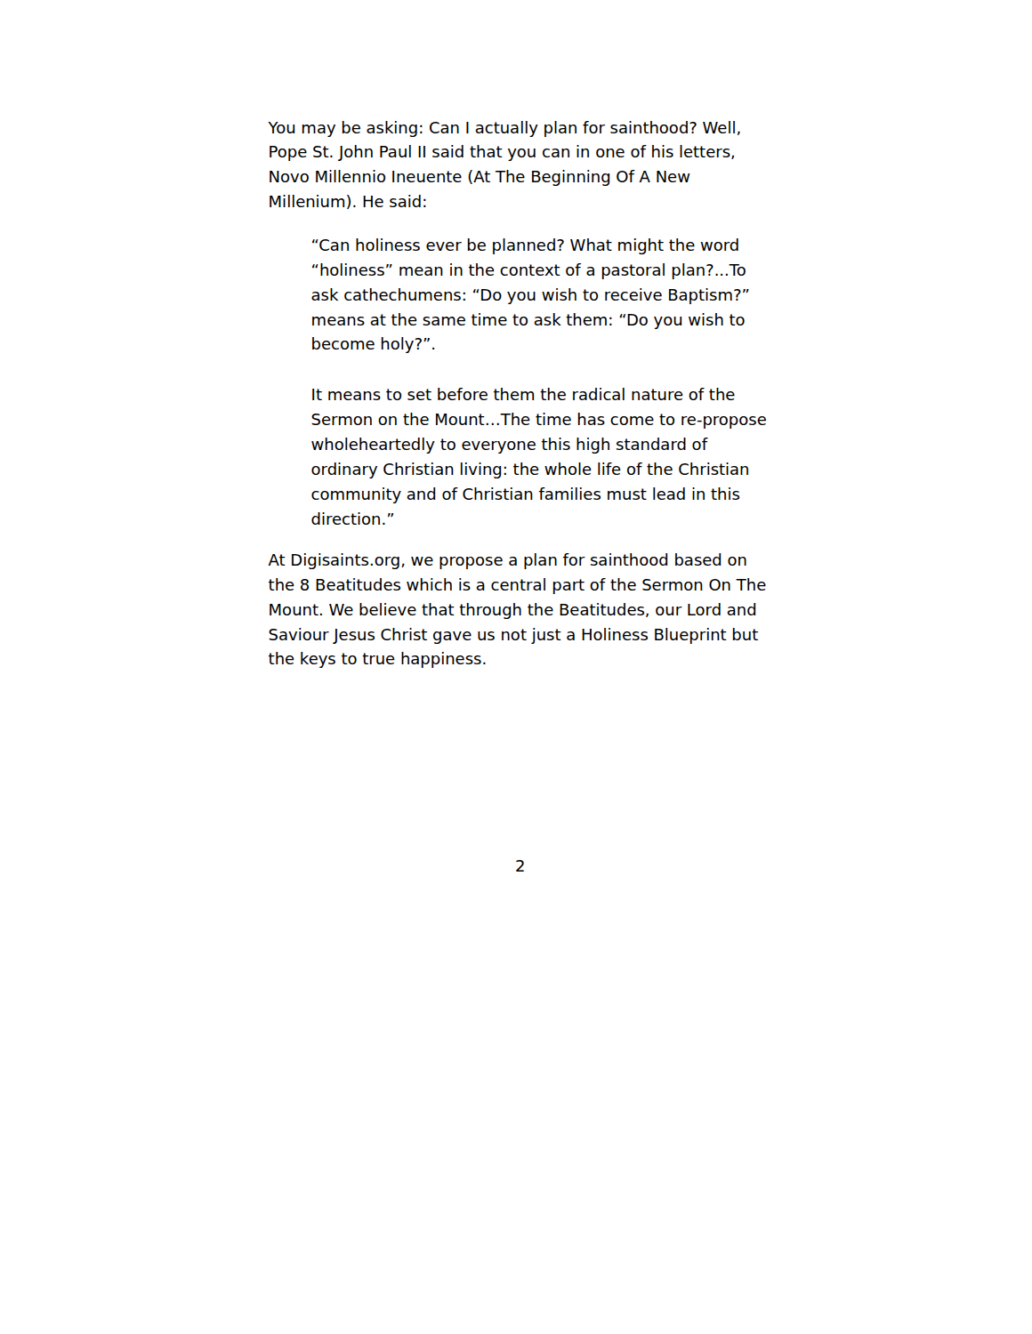You may be asking: Can I actually plan for sainthood? Well, Pope St. John Paul II said that you can in one of his letters, Novo Millennio Ineuente (At The Beginning Of A New Millenium). He said:
“Can holiness ever be planned? What might the word “holiness” mean in the context of a pastoral plan?...To ask cathechumens: “Do you wish to receive Baptism?” means at the same time to ask them: “Do you wish to become holy?”.
It means to set before them the radical nature of the Sermon on the Mount…The time has come to re-propose wholeheartedly to everyone this high standard of ordinary Christian living: the whole life of the Christian community and of Christian families must lead in this direction.”
At Digisaints.org, we propose a plan for sainthood based on the 8 Beatitudes which is a central part of the Sermon On The Mount. We believe that through the Beatitudes, our Lord and Saviour Jesus Christ gave us not just a Holiness Blueprint but the keys to true happiness.
2